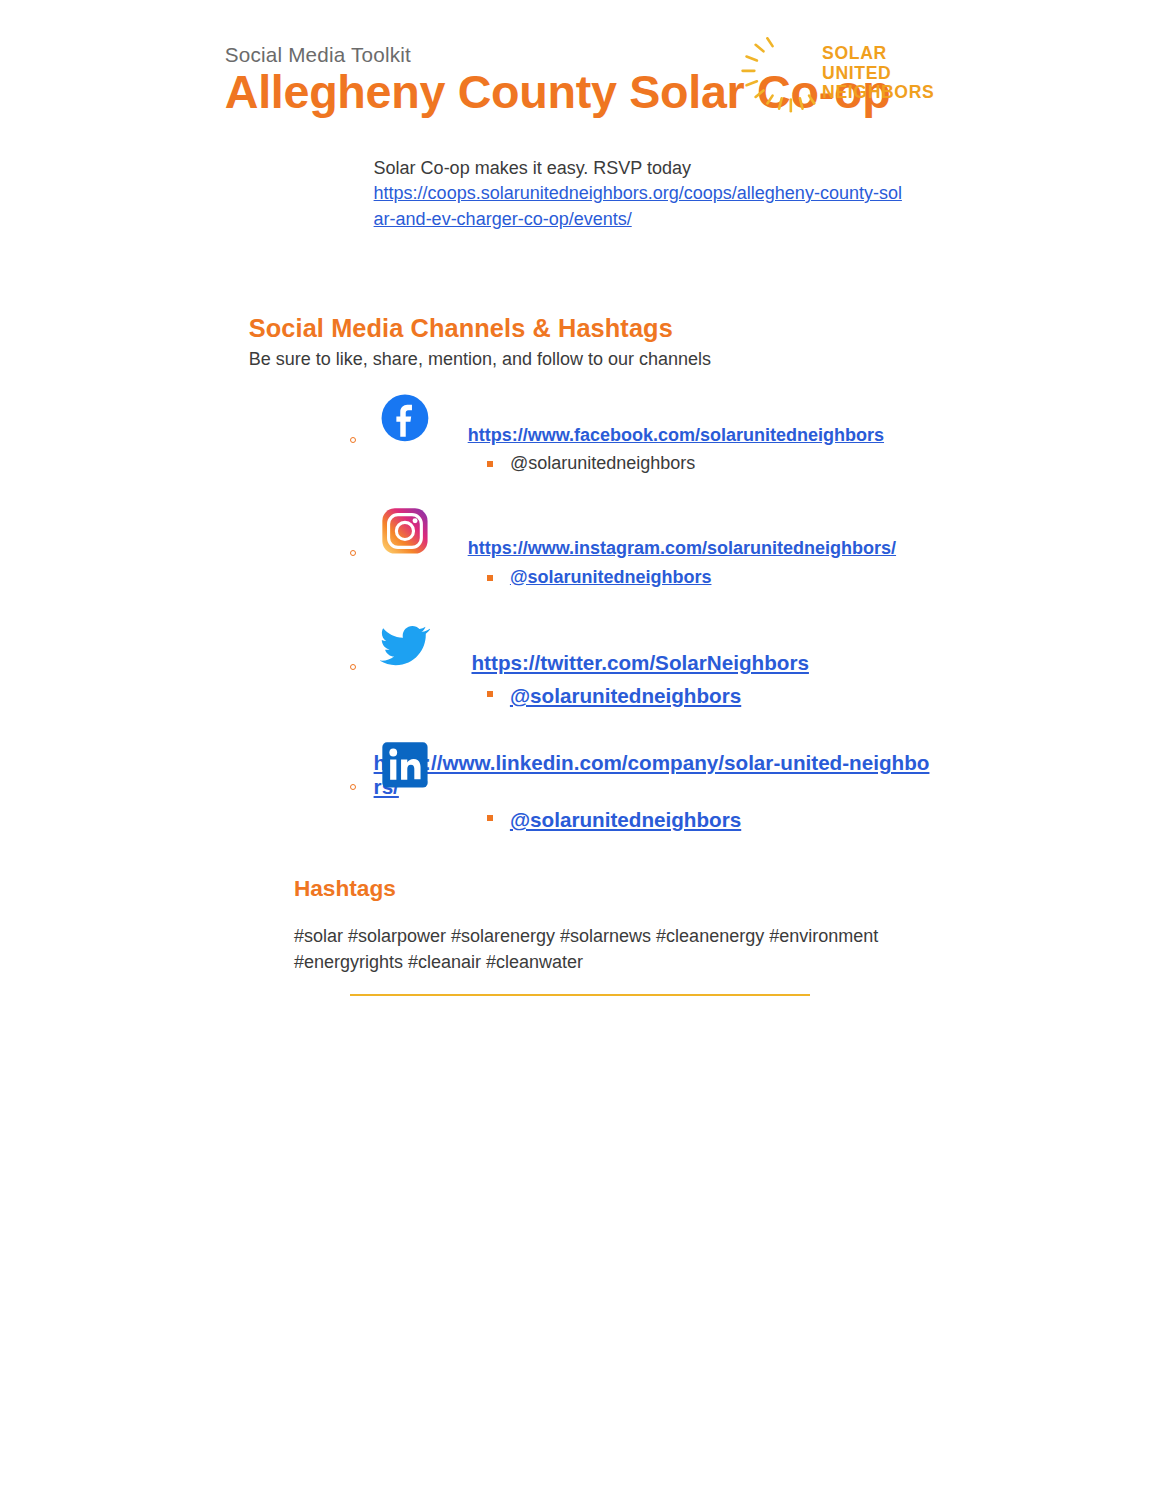Social Media Toolkit
Allegheny County Solar Co-op
SOLAR UNITED NEIGHBORS
Solar Co-op makes it easy. RSVP today
https://coops.solarunitedneighbors.org/coops/allegheny-county-solar-and-ev-charger-co-op/events/
Social Media Channels & Hashtags
Be sure to like, share, mention, and follow to our channels
https://www.facebook.com/solarunitedneighbors
@solarunitedneighbors
https://www.instagram.com/solarunitedneighbors/
@solarunitedneighbors
https://twitter.com/SolarNeighbors
@solarunitedneighbors
® https://www.linkedin.com/company/solar-united-neighbors/
@solarunitedneighbors
Hashtags
#solar #solarpower #solarenergy #solarnews #cleanenergy #environment #energyrights #cleanair #cleanwater